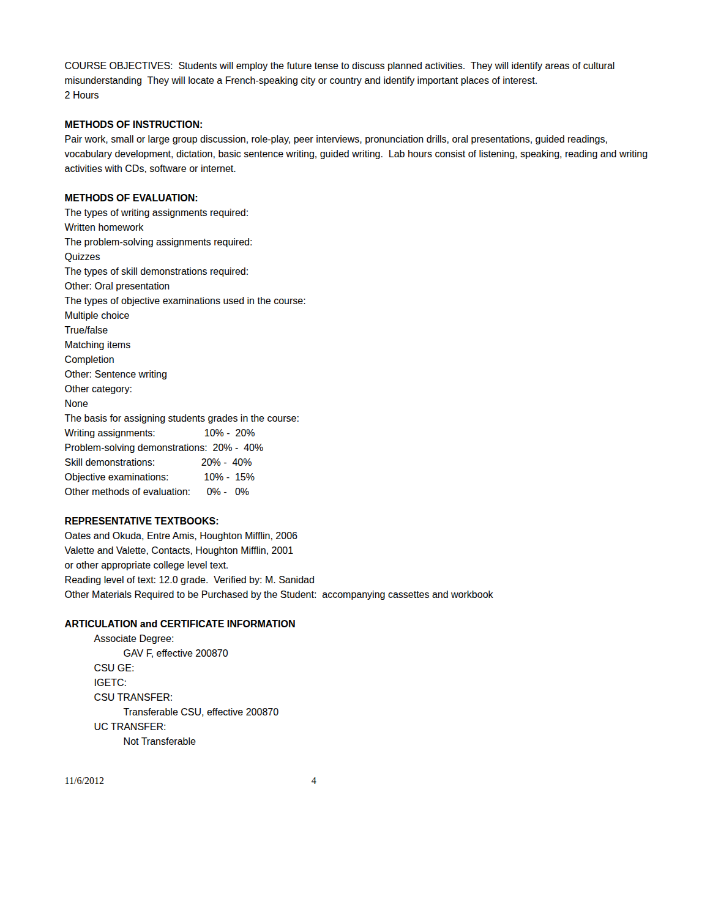COURSE OBJECTIVES: Students will employ the future tense to discuss planned activities. They will identify areas of cultural misunderstanding They will locate a French-speaking city or country and identify important places of interest.
2 Hours
METHODS OF INSTRUCTION:
Pair work, small or large group discussion, role-play, peer interviews, pronunciation drills, oral presentations, guided readings, vocabulary development, dictation, basic sentence writing, guided writing. Lab hours consist of listening, speaking, reading and writing activities with CDs, software or internet.
METHODS OF EVALUATION:
The types of writing assignments required:
Written homework
The problem-solving assignments required:
Quizzes
The types of skill demonstrations required:
Other: Oral presentation
The types of objective examinations used in the course:
Multiple choice
True/false
Matching items
Completion
Other: Sentence writing
Other category:
None
The basis for assigning students grades in the course:
Writing assignments: 10% - 20%
Problem-solving demonstrations: 20% - 40%
Skill demonstrations: 20% - 40%
Objective examinations: 10% - 15%
Other methods of evaluation: 0% - 0%
REPRESENTATIVE TEXTBOOKS:
Oates and Okuda, Entre Amis, Houghton Mifflin, 2006
Valette and Valette, Contacts, Houghton Mifflin, 2001
or other appropriate college level text.
Reading level of text: 12.0 grade. Verified by: M. Sanidad
Other Materials Required to be Purchased by the Student: accompanying cassettes and workbook
ARTICULATION and CERTIFICATE INFORMATION
Associate Degree:
GAV F, effective 200870
CSU GE:
IGETC:
CSU TRANSFER:
Transferable CSU, effective 200870
UC TRANSFER:
Not Transferable
11/6/2012 4